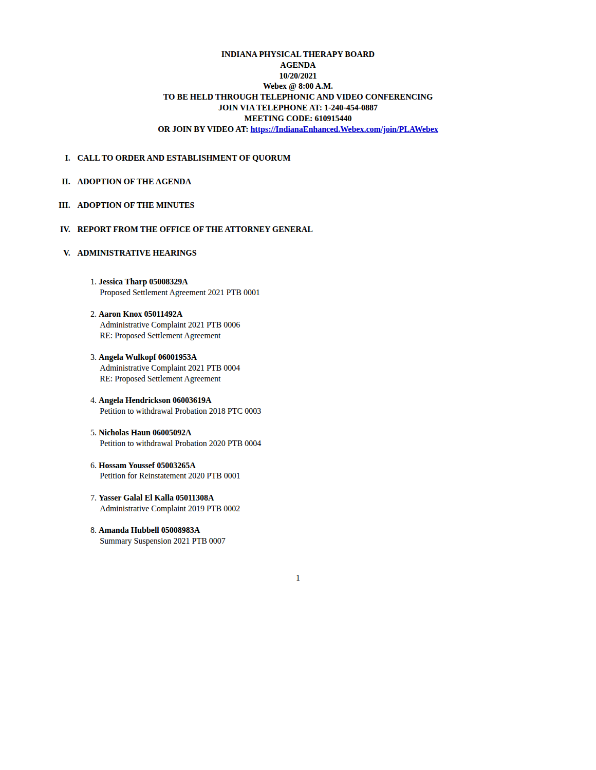INDIANA PHYSICAL THERAPY BOARD
AGENDA
10/20/2021
Webex @ 8:00 A.M.
TO BE HELD THROUGH TELEPHONIC AND VIDEO CONFERENCING
JOIN VIA TELEPHONE AT: 1-240-454-0887
MEETING CODE: 610915440
OR JOIN BY VIDEO AT: https://IndianaEnhanced.Webex.com/join/PLAWebex
CALL TO ORDER AND ESTABLISHMENT OF QUORUM
ADOPTION OF THE AGENDA
ADOPTION OF THE MINUTES
REPORT FROM THE OFFICE OF THE ATTORNEY GENERAL
ADMINISTRATIVE HEARINGS
Jessica Tharp 05008329A Proposed Settlement Agreement 2021 PTB 0001
Aaron Knox 05011492A Administrative Complaint 2021 PTB 0006 RE: Proposed Settlement Agreement
Angela Wulkopf 06001953A Administrative Complaint 2021 PTB 0004 RE: Proposed Settlement Agreement
Angela Hendrickson 06003619A Petition to withdrawal Probation 2018 PTC 0003
Nicholas Haun 06005092A Petition to withdrawal Probation 2020 PTB 0004
Hossam Youssef 05003265A Petition for Reinstatement 2020 PTB 0001
Yasser Galal El Kalla 05011308A Administrative Complaint 2019 PTB 0002
Amanda Hubbell 05008983A Summary Suspension 2021 PTB 0007
1